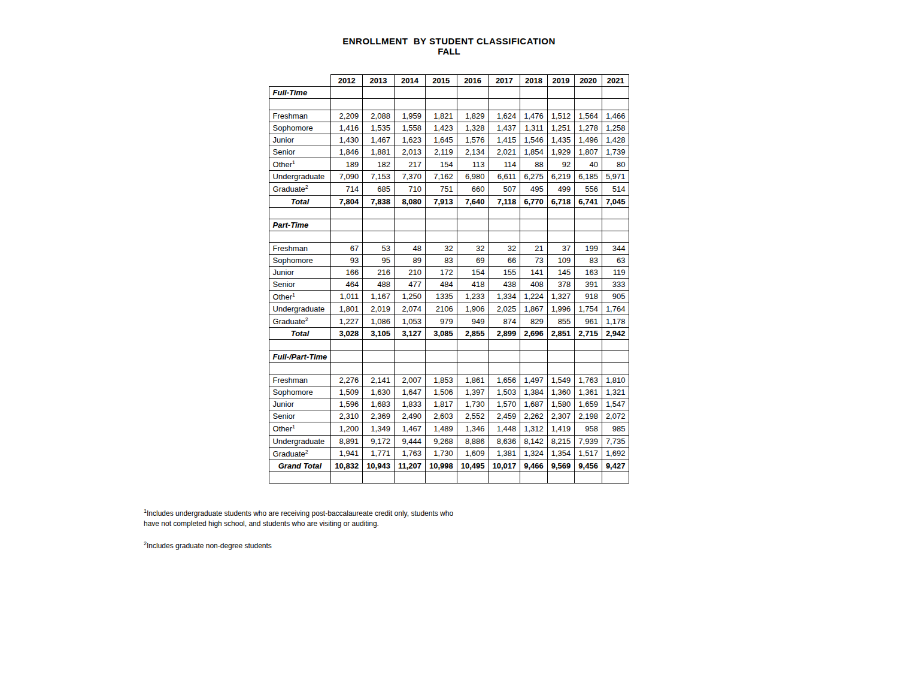ENROLLMENT BY STUDENT CLASSIFICATION
FALL
| | 2012 | 2013 | 2014 | 2015 | 2016 | 2017 | 2018 | 2019 | 2020 | 2021 |
| --- | --- | --- | --- | --- | --- | --- | --- | --- | --- | --- |
| Full-Time | | | | | | | | | | |
| Freshman | 2,209 | 2,088 | 1,959 | 1,821 | 1,829 | 1,624 | 1,476 | 1,512 | 1,564 | 1,466 |
| Sophomore | 1,416 | 1,535 | 1,558 | 1,423 | 1,328 | 1,437 | 1,311 | 1,251 | 1,278 | 1,258 |
| Junior | 1,430 | 1,467 | 1,623 | 1,645 | 1,576 | 1,415 | 1,546 | 1,435 | 1,496 | 1,428 |
| Senior | 1,846 | 1,881 | 2,013 | 2,119 | 2,134 | 2,021 | 1,854 | 1,929 | 1,807 | 1,739 |
| Other 1 | 189 | 182 | 217 | 154 | 113 | 114 | 88 | 92 | 40 | 80 |
| Undergraduate | 7,090 | 7,153 | 7,370 | 7,162 | 6,980 | 6,611 | 6,275 | 6,219 | 6,185 | 5,971 |
| Graduate 2 | 714 | 685 | 710 | 751 | 660 | 507 | 495 | 499 | 556 | 514 |
| Total | 7,804 | 7,838 | 8,080 | 7,913 | 7,640 | 7,118 | 6,770 | 6,718 | 6,741 | 7,045 |
| Part-Time | | | | | | | | | | |
| Freshman | 67 | 53 | 48 | 32 | 32 | 32 | 21 | 37 | 199 | 344 |
| Sophomore | 93 | 95 | 89 | 83 | 69 | 66 | 73 | 109 | 83 | 63 |
| Junior | 166 | 216 | 210 | 172 | 154 | 155 | 141 | 145 | 163 | 119 |
| Senior | 464 | 488 | 477 | 484 | 418 | 438 | 408 | 378 | 391 | 333 |
| Other 1 | 1,011 | 1,167 | 1,250 | 1335 | 1,233 | 1,334 | 1,224 | 1,327 | 918 | 905 |
| Undergraduate | 1,801 | 2,019 | 2,074 | 2106 | 1,906 | 2,025 | 1,867 | 1,996 | 1,754 | 1,764 |
| Graduate 2 | 1,227 | 1,086 | 1,053 | 979 | 949 | 874 | 829 | 855 | 961 | 1,178 |
| Total | 3,028 | 3,105 | 3,127 | 3,085 | 2,855 | 2,899 | 2,696 | 2,851 | 2,715 | 2,942 |
| Full-/Part-Time | | | | | | | | | | |
| Freshman | 2,276 | 2,141 | 2,007 | 1,853 | 1,861 | 1,656 | 1,497 | 1,549 | 1,763 | 1,810 |
| Sophomore | 1,509 | 1,630 | 1,647 | 1,506 | 1,397 | 1,503 | 1,384 | 1,360 | 1,361 | 1,321 |
| Junior | 1,596 | 1,683 | 1,833 | 1,817 | 1,730 | 1,570 | 1,687 | 1,580 | 1,659 | 1,547 |
| Senior | 2,310 | 2,369 | 2,490 | 2,603 | 2,552 | 2,459 | 2,262 | 2,307 | 2,198 | 2,072 |
| Other 1 | 1,200 | 1,349 | 1,467 | 1,489 | 1,346 | 1,448 | 1,312 | 1,419 | 958 | 985 |
| Undergraduate | 8,891 | 9,172 | 9,444 | 9,268 | 8,886 | 8,636 | 8,142 | 8,215 | 7,939 | 7,735 |
| Graduate 2 | 1,941 | 1,771 | 1,763 | 1,730 | 1,609 | 1,381 | 1,324 | 1,354 | 1,517 | 1,692 |
| Grand Total | 10,832 | 10,943 | 11,207 | 10,998 | 10,495 | 10,017 | 9,466 | 9,569 | 9,456 | 9,427 |
1Includes undergraduate students who are receiving post-baccalaureate credit only, students who have not completed high school, and students who are visiting or auditing.
2Includes graduate non-degree students